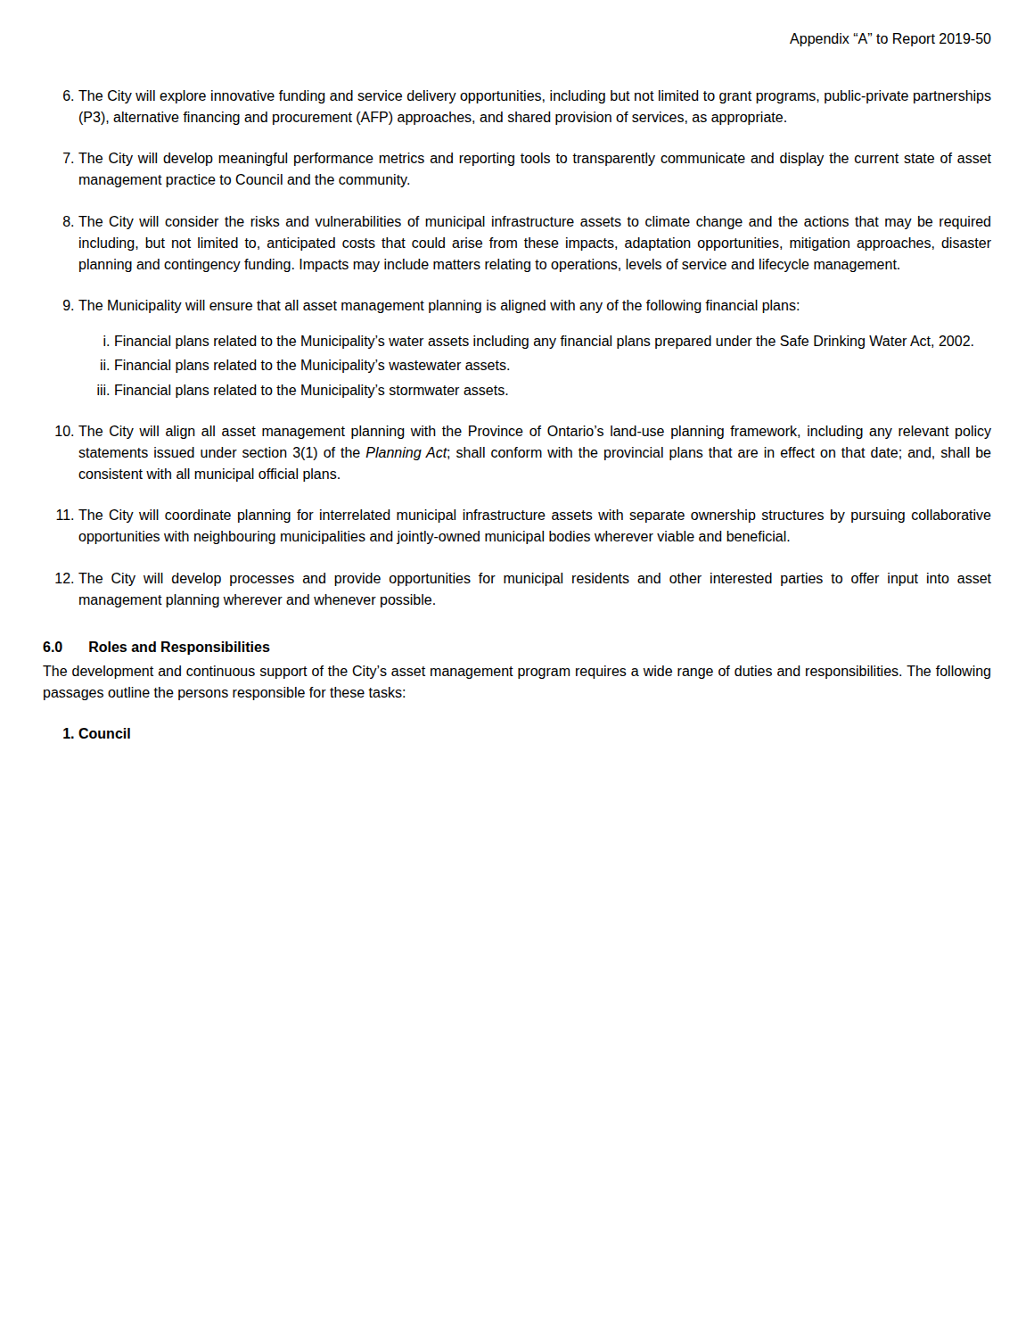Appendix “A” to Report 2019-50
The City will explore innovative funding and service delivery opportunities, including but not limited to grant programs, public-private partnerships (P3), alternative financing and procurement (AFP) approaches, and shared provision of services, as appropriate.
The City will develop meaningful performance metrics and reporting tools to transparently communicate and display the current state of asset management practice to Council and the community.
The City will consider the risks and vulnerabilities of municipal infrastructure assets to climate change and the actions that may be required including, but not limited to, anticipated costs that could arise from these impacts, adaptation opportunities, mitigation approaches, disaster planning and contingency funding. Impacts may include matters relating to operations, levels of service and lifecycle management.
The Municipality will ensure that all asset management planning is aligned with any of the following financial plans:
Financial plans related to the Municipality’s water assets including any financial plans prepared under the Safe Drinking Water Act, 2002.
Financial plans related to the Municipality’s wastewater assets.
Financial plans related to the Municipality’s stormwater assets.
The City will align all asset management planning with the Province of Ontario’s land-use planning framework, including any relevant policy statements issued under section 3(1) of the Planning Act; shall conform with the provincial plans that are in effect on that date; and, shall be consistent with all municipal official plans.
The City will coordinate planning for interrelated municipal infrastructure assets with separate ownership structures by pursuing collaborative opportunities with neighbouring municipalities and jointly-owned municipal bodies wherever viable and beneficial.
The City will develop processes and provide opportunities for municipal residents and other interested parties to offer input into asset management planning wherever and whenever possible.
6.0 Roles and Responsibilities
The development and continuous support of the City’s asset management program requires a wide range of duties and responsibilities. The following passages outline the persons responsible for these tasks:
Council